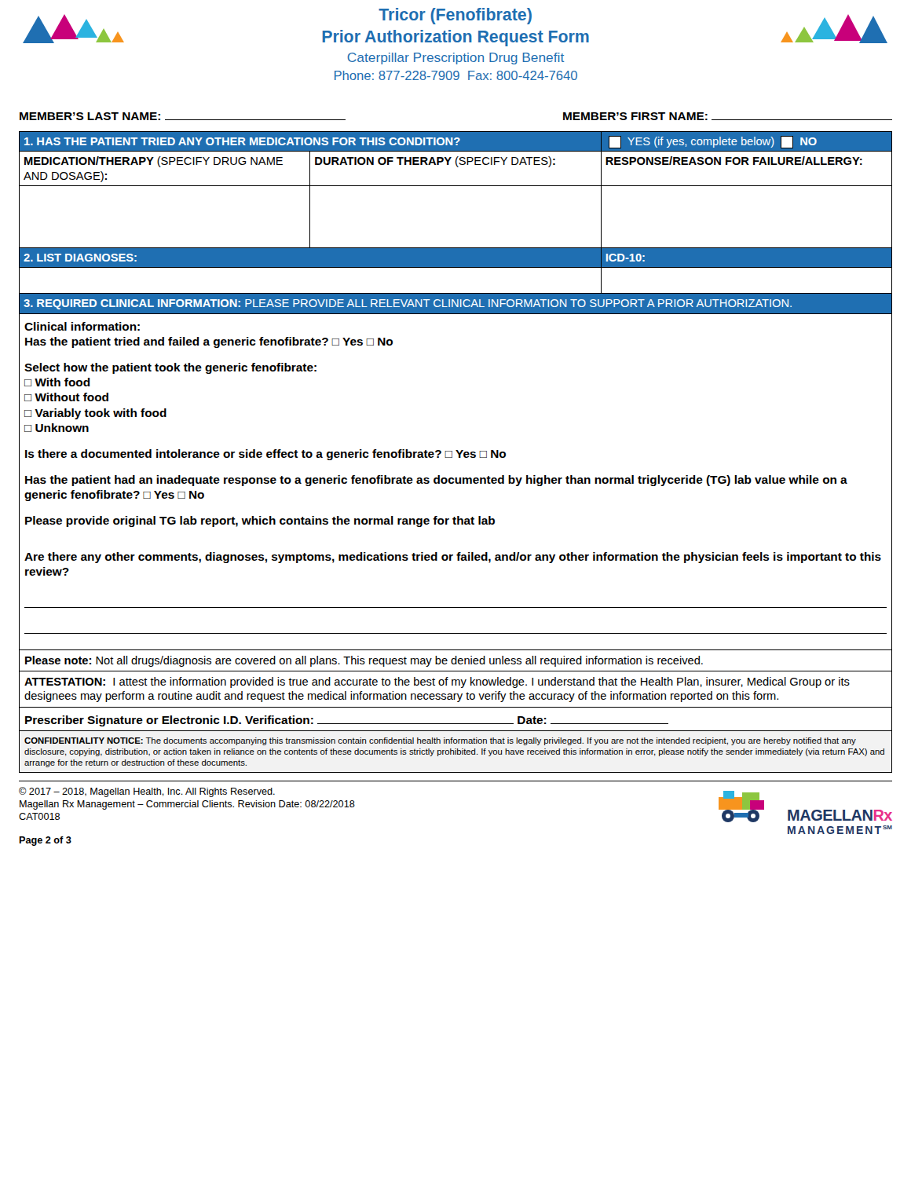Tricor (Fenofibrate)
Prior Authorization Request Form
Caterpillar Prescription Drug Benefit
Phone: 877-228-7909 Fax: 800-424-7640
MEMBER’S LAST NAME:
MEMBER’S FIRST NAME:
| 1. HAS THE PATIENT TRIED ANY OTHER MEDICATIONS FOR THIS CONDITION? | YES (if yes, complete below) NO |
| MEDICATION/THERAPY (SPECIFY DRUG NAME AND DOSAGE) : | DURATION OF THERAPY (SPECIFY DATES) : | RESPONSE/REASON FOR FAILURE/ALLERGY: |
| 2. LIST DIAGNOSES: | ICD-10: |
| 3. REQUIRED CLINICAL INFORMATION: PLEASE PROVIDE ALL RELEVANT CLINICAL INFORMATION TO SUPPORT A PRIOR AUTHORIZATION. |
Clinical information:
Has the patient tried and failed a generic fenofibrate? □ Yes □ No
Select how the patient took the generic fenofibrate:
□ With food
□ Without food
□ Variably took with food
□ Unknown
Is there a documented intolerance or side effect to a generic fenofibrate? □ Yes □ No
Has the patient had an inadequate response to a generic fenofibrate as documented by higher than normal triglyceride (TG) lab value while on a generic fenofibrate? □ Yes □ No
Please provide original TG lab report, which contains the normal range for that lab
Are there any other comments, diagnoses, symptoms, medications tried or failed, and/or any other information the physician feels is important to this review?
Please note: Not all drugs/diagnosis are covered on all plans. This request may be denied unless all required information is received.
ATTESTATION: I attest the information provided is true and accurate to the best of my knowledge. I understand that the Health Plan, insurer, Medical Group or its designees may perform a routine audit and request the medical information necessary to verify the accuracy of the information reported on this form.
Prescriber Signature or Electronic I.D. Verification: Date:
CONFIDENTIALITY NOTICE: The documents accompanying this transmission contain confidential health information that is legally privileged. If you are not the intended recipient, you are hereby notified that any disclosure, copying, distribution, or action taken in reliance on the contents of these documents is strictly prohibited. If you have received this information in error, please notify the sender immediately (via return FAX) and arrange for the return or destruction of these documents.
© 2017 – 2018, Magellan Health, Inc. All Rights Reserved.
Magellan Rx Management – Commercial Clients. Revision Date: 08/22/2018
CAT0018
Page 2 of 3
MAGELLANRx MANAGEMENTSM